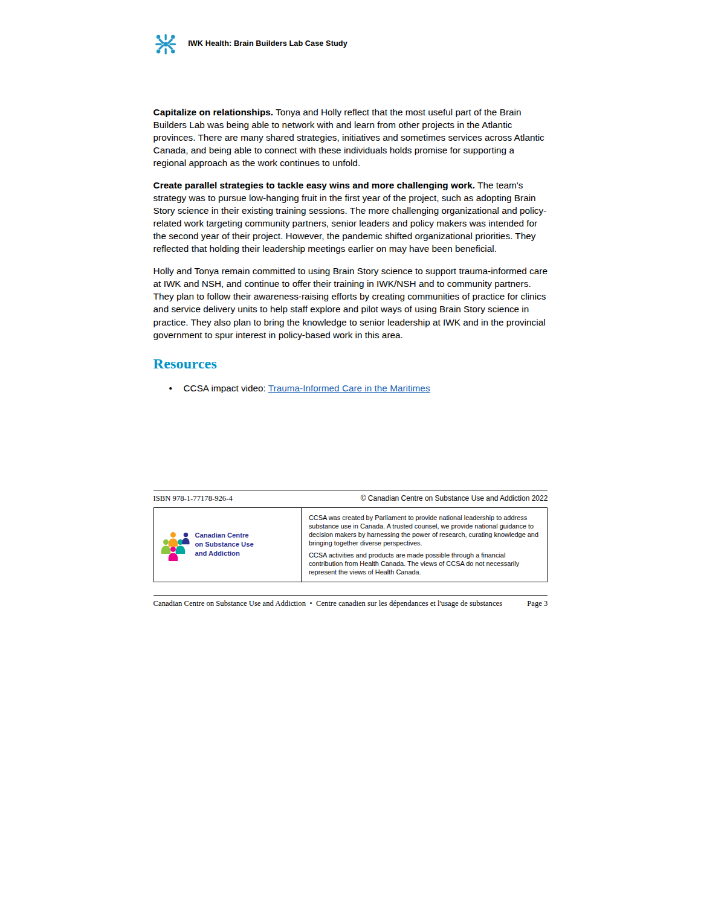IWK Health: Brain Builders Lab Case Study
Capitalize on relationships. Tonya and Holly reflect that the most useful part of the Brain Builders Lab was being able to network with and learn from other projects in the Atlantic provinces. There are many shared strategies, initiatives and sometimes services across Atlantic Canada, and being able to connect with these individuals holds promise for supporting a regional approach as the work continues to unfold.
Create parallel strategies to tackle easy wins and more challenging work. The team's strategy was to pursue low-hanging fruit in the first year of the project, such as adopting Brain Story science in their existing training sessions. The more challenging organizational and policy-related work targeting community partners, senior leaders and policy makers was intended for the second year of their project. However, the pandemic shifted organizational priorities. They reflected that holding their leadership meetings earlier on may have been beneficial.
Holly and Tonya remain committed to using Brain Story science to support trauma-informed care at IWK and NSH, and continue to offer their training in IWK/NSH and to community partners. They plan to follow their awareness-raising efforts by creating communities of practice for clinics and service delivery units to help staff explore and pilot ways of using Brain Story science in practice. They also plan to bring the knowledge to senior leadership at IWK and in the provincial government to spur interest in policy-based work in this area.
Resources
CCSA impact video: Trauma-Informed Care in the Maritimes
ISBN 978-1-77178-926-4 © Canadian Centre on Substance Use and Addiction 2022
Canadian Centre on Substance Use and Addiction
CCSA was created by Parliament to provide national leadership to address substance use in Canada. A trusted counsel, we provide national guidance to decision makers by harnessing the power of research, curating knowledge and bringing together diverse perspectives.
CCSA activities and products are made possible through a financial contribution from Health Canada. The views of CCSA do not necessarily represent the views of Health Canada.
Canadian Centre on Substance Use and Addiction • Centre canadien sur les dépendances et l'usage de substances Page 3